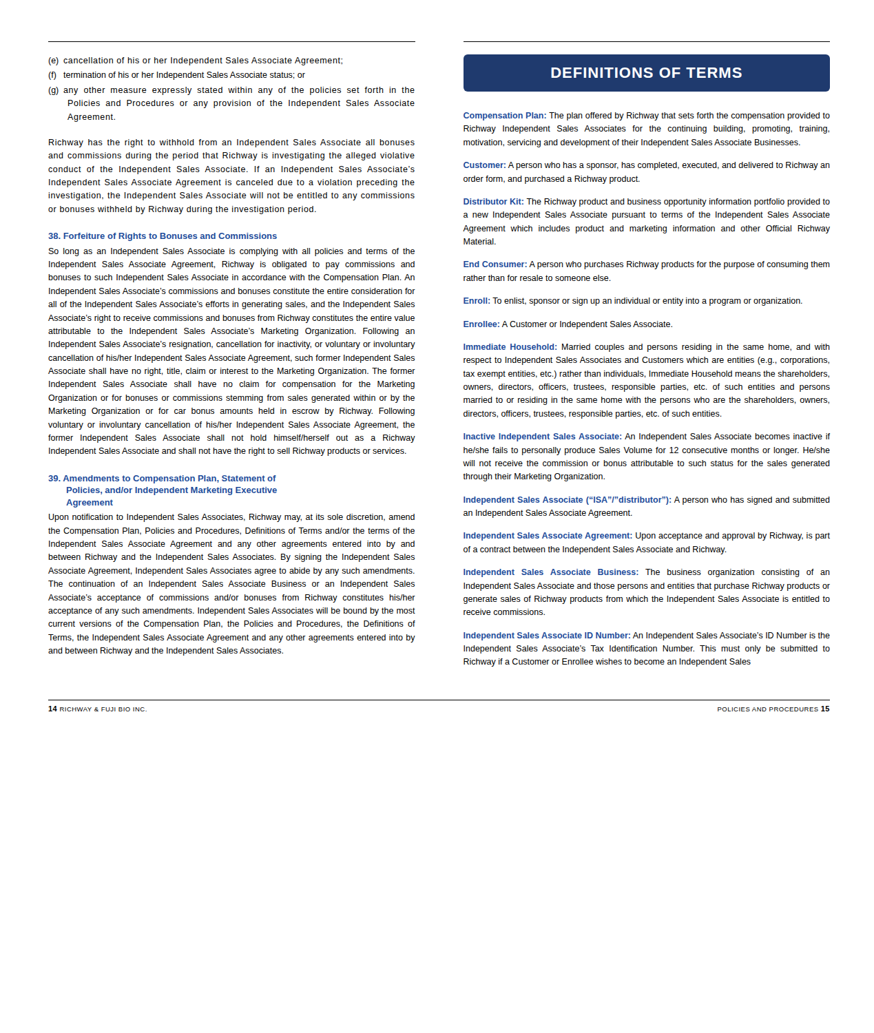(e) cancellation of his or her Independent Sales Associate Agreement;
(f) termination of his or her Independent Sales Associate status; or
(g) any other measure expressly stated within any of the policies set forth in the Policies and Procedures or any provision of the Independent Sales Associate Agreement.
Richway has the right to withhold from an Independent Sales Associate all bonuses and commissions during the period that Richway is investigating the alleged violative conduct of the Independent Sales Associate. If an Independent Sales Associate’s Independent Sales Associate Agreement is canceled due to a violation preceding the investigation, the Independent Sales Associate will not be entitled to any commissions or bonuses withheld by Richway during the investigation period.
38. Forfeiture of Rights to Bonuses and Commissions
So long as an Independent Sales Associate is complying with all policies and terms of the Independent Sales Associate Agreement, Richway is obligated to pay commissions and bonuses to such Independent Sales Associate in accordance with the Compensation Plan. An Independent Sales Associate’s commissions and bonuses constitute the entire consideration for all of the Independent Sales Associate’s efforts in generating sales, and the Independent Sales Associate’s right to receive commissions and bonuses from Richway constitutes the entire value attributable to the Independent Sales Associate’s Marketing Organization. Following an Independent Sales Associate’s resignation, cancellation for inactivity, or voluntary or involuntary cancellation of his/her Independent Sales Associate Agreement, such former Independent Sales Associate shall have no right, title, claim or interest to the Marketing Organization. The former Independent Sales Associate shall have no claim for compensation for the Marketing Organization or for bonuses or commissions stemming from sales generated within or by the Marketing Organization or for car bonus amounts held in escrow by Richway. Following voluntary or involuntary cancellation of his/her Independent Sales Associate Agreement, the former Independent Sales Associate shall not hold himself/herself out as a Richway Independent Sales Associate and shall not have the right to sell Richway products or services.
39. Amendments to Compensation Plan, Statement of Policies, and/or Independent Marketing Executive Agreement
Upon notification to Independent Sales Associates, Richway may, at its sole discretion, amend the Compensation Plan, Policies and Procedures, Definitions of Terms and/or the terms of the Independent Sales Associate Agreement and any other agreements entered into by and between Richway and the Independent Sales Associates. By signing the Independent Sales Associate Agreement, Independent Sales Associates agree to abide by any such amendments. The continuation of an Independent Sales Associate Business or an Independent Sales Associate’s acceptance of commissions and/or bonuses from Richway constitutes his/her acceptance of any such amendments. Independent Sales Associates will be bound by the most current versions of the Compensation Plan, the Policies and Procedures, the Definitions of Terms, the Independent Sales Associate Agreement and any other agreements entered into by and between Richway and the Independent Sales Associates.
DEFINITIONS OF TERMS
Compensation Plan: The plan offered by Richway that sets forth the compensation provided to Richway Independent Sales Associates for the continuing building, promoting, training, motivation, servicing and development of their Independent Sales Associate Businesses.
Customer: A person who has a sponsor, has completed, executed, and delivered to Richway an order form, and purchased a Richway product.
Distributor Kit: The Richway product and business opportunity information portfolio provided to a new Independent Sales Associate pursuant to terms of the Independent Sales Associate Agreement which includes product and marketing information and other Official Richway Material.
End Consumer: A person who purchases Richway products for the purpose of consuming them rather than for resale to someone else.
Enroll: To enlist, sponsor or sign up an individual or entity into a program or organization.
Enrollee: A Customer or Independent Sales Associate.
Immediate Household: Married couples and persons residing in the same home, and with respect to Independent Sales Associates and Customers which are entities (e.g., corporations, tax exempt entities, etc.) rather than individuals, Immediate Household means the shareholders, owners, directors, officers, trustees, responsible parties, etc. of such entities and persons married to or residing in the same home with the persons who are the shareholders, owners, directors, officers, trustees, responsible parties, etc. of such entities.
Inactive Independent Sales Associate: An Independent Sales Associate becomes inactive if he/she fails to personally produce Sales Volume for 12 consecutive months or longer. He/she will not receive the commission or bonus attributable to such status for the sales generated through their Marketing Organization.
Independent Sales Associate (“ISA”/”distributor”): A person who has signed and submitted an Independent Sales Associate Agreement.
Independent Sales Associate Agreement: Upon acceptance and approval by Richway, is part of a contract between the Independent Sales Associate and Richway.
Independent Sales Associate Business: The business organization consisting of an Independent Sales Associate and those persons and entities that purchase Richway products or generate sales of Richway products from which the Independent Sales Associate is entitled to receive commissions.
Independent Sales Associate ID Number: An Independent Sales Associate’s ID Number is the Independent Sales Associate’s Tax Identification Number. This must only be submitted to Richway if a Customer or Enrollee wishes to become an Independent Sales
14 RICHWAY & FUJI BIO INC.
POLICIES AND PROCEDURES 15